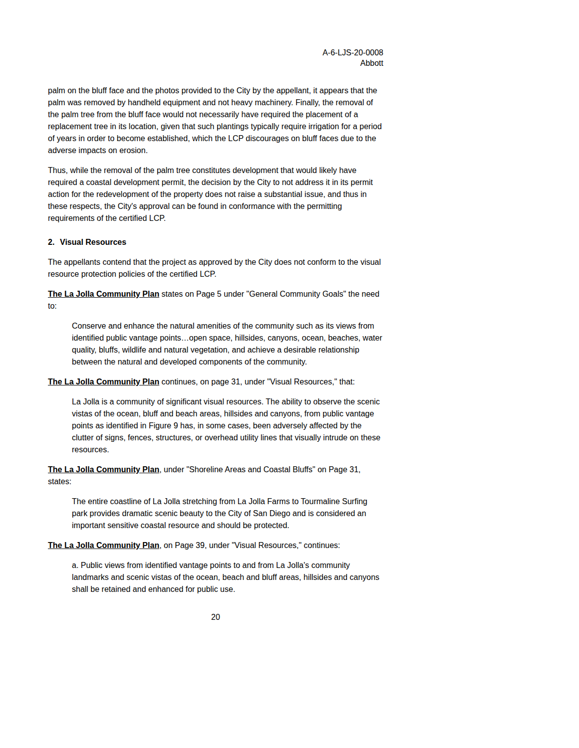A-6-LJS-20-0008
Abbott
palm on the bluff face and the photos provided to the City by the appellant, it appears that the palm was removed by handheld equipment and not heavy machinery. Finally, the removal of the palm tree from the bluff face would not necessarily have required the placement of a replacement tree in its location, given that such plantings typically require irrigation for a period of years in order to become established, which the LCP discourages on bluff faces due to the adverse impacts on erosion.
Thus, while the removal of the palm tree constitutes development that would likely have required a coastal development permit, the decision by the City to not address it in its permit action for the redevelopment of the property does not raise a substantial issue, and thus in these respects, the City's approval can be found in conformance with the permitting requirements of the certified LCP.
2. Visual Resources
The appellants contend that the project as approved by the City does not conform to the visual resource protection policies of the certified LCP.
The La Jolla Community Plan states on Page 5 under "General Community Goals" the need to:
Conserve and enhance the natural amenities of the community such as its views from identified public vantage points…open space, hillsides, canyons, ocean, beaches, water quality, bluffs, wildlife and natural vegetation, and achieve a desirable relationship between the natural and developed components of the community.
The La Jolla Community Plan continues, on page 31, under "Visual Resources," that:
La Jolla is a community of significant visual resources. The ability to observe the scenic vistas of the ocean, bluff and beach areas, hillsides and canyons, from public vantage points as identified in Figure 9 has, in some cases, been adversely affected by the clutter of signs, fences, structures, or overhead utility lines that visually intrude on these resources.
The La Jolla Community Plan, under "Shoreline Areas and Coastal Bluffs" on Page 31, states:
The entire coastline of La Jolla stretching from La Jolla Farms to Tourmaline Surfing park provides dramatic scenic beauty to the City of San Diego and is considered an important sensitive coastal resource and should be protected.
The La Jolla Community Plan, on Page 39, under "Visual Resources," continues:
a. Public views from identified vantage points to and from La Jolla's community landmarks and scenic vistas of the ocean, beach and bluff areas, hillsides and canyons shall be retained and enhanced for public use.
20